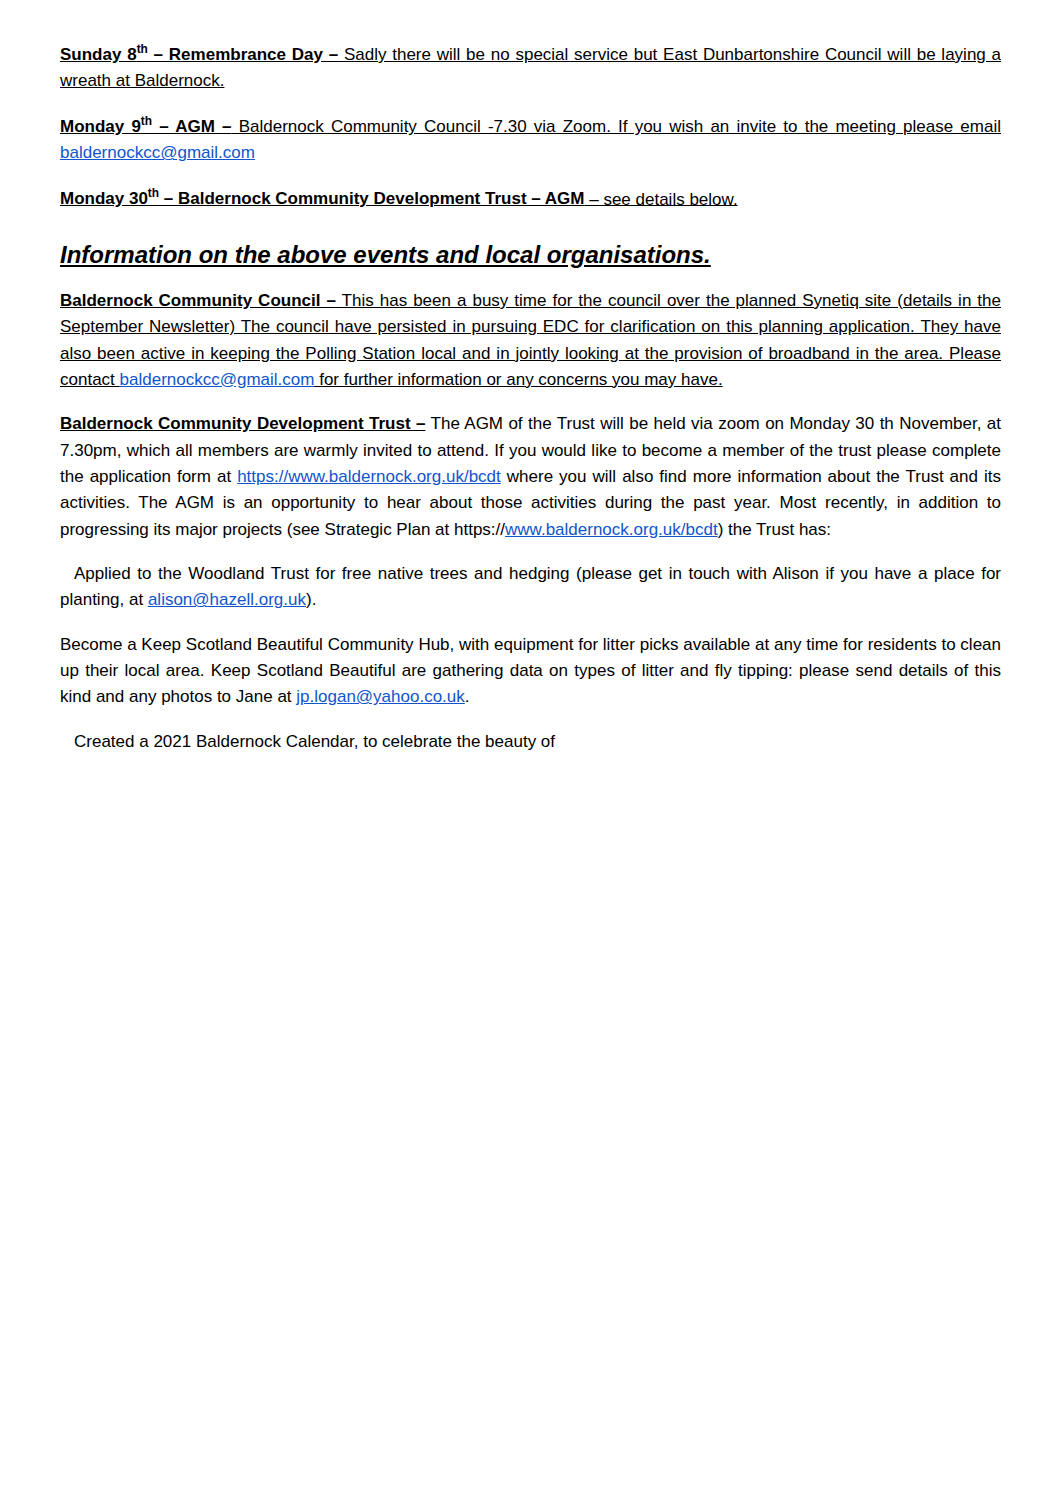Sunday 8th – Remembrance Day – Sadly there will be no special service but East Dunbartonshire Council will be laying a wreath at Baldernock.
Monday 9th – AGM – Baldernock Community Council -7.30 via Zoom. If you wish an invite to the meeting please email baldernockcc@gmail.com
Monday 30th – Baldernock Community Development Trust – AGM – see details below.
Information on the above events and local organisations.
Baldernock Community Council – This has been a busy time for the council over the planned Synetiq site (details in the September Newsletter) The council have persisted in pursuing EDC for clarification on this planning application. They have also been active in keeping the Polling Station local and in jointly looking at the provision of broadband in the area. Please contact baldernockcc@gmail.com for further information or any concerns you may have.
Baldernock Community Development Trust – The AGM of the Trust will be held via zoom on Monday 30 th November, at 7.30pm, which all members are warmly invited to attend. If you would like to become a member of the trust please complete the application form at https://www.baldernock.org.uk/bcdt where you will also find more information about the Trust and its activities. The AGM is an opportunity to hear about those activities during the past year. Most recently, in addition to progressing its major projects (see Strategic Plan at https://www.baldernock.org.uk/bcdt) the Trust has:
Applied to the Woodland Trust for free native trees and hedging (please get in touch with Alison if you have a place for planting, at alison@hazell.org.uk).
Become a Keep Scotland Beautiful Community Hub, with equipment for litter picks available at any time for residents to clean up their local area. Keep Scotland Beautiful are gathering data on types of litter and fly tipping: please send details of this kind and any photos to Jane at jp.logan@yahoo.co.uk.
Created a 2021 Baldernock Calendar, to celebrate the beauty of